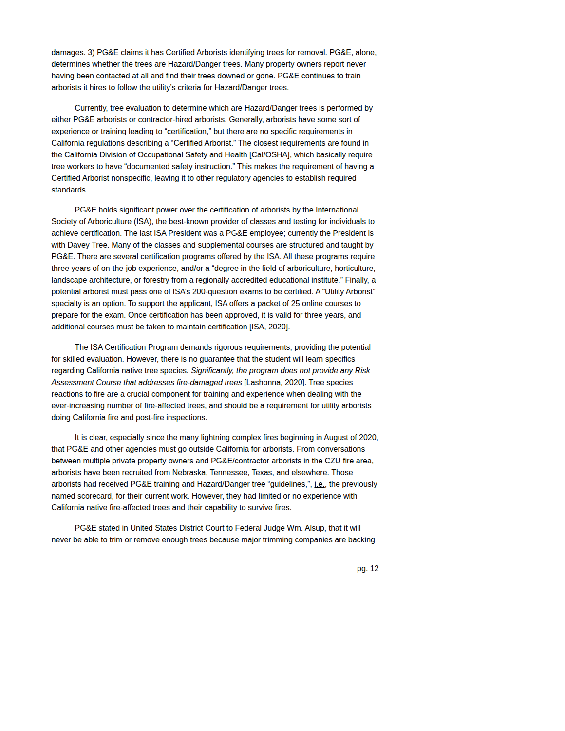damages. 3) PG&E claims it has Certified Arborists identifying trees for removal. PG&E, alone, determines whether the trees are Hazard/Danger trees. Many property owners report never having been contacted at all and find their trees downed or gone. PG&E continues to train arborists it hires to follow the utility’s criteria for Hazard/Danger trees.
Currently, tree evaluation to determine which are Hazard/Danger trees is performed by either PG&E arborists or contractor-hired arborists. Generally, arborists have some sort of experience or training leading to “certification,” but there are no specific requirements in California regulations describing a “Certified Arborist.” The closest requirements are found in the California Division of Occupational Safety and Health [Cal/OSHA], which basically require tree workers to have “documented safety instruction.” This makes the requirement of having a Certified Arborist nonspecific, leaving it to other regulatory agencies to establish required standards.
PG&E holds significant power over the certification of arborists by the International Society of Arboriculture (ISA), the best-known provider of classes and testing for individuals to achieve certification. The last ISA President was a PG&E employee; currently the President is with Davey Tree. Many of the classes and supplemental courses are structured and taught by PG&E. There are several certification programs offered by the ISA. All these programs require three years of on-the-job experience, and/or a “degree in the field of arboriculture, horticulture, landscape architecture, or forestry from a regionally accredited educational institute.” Finally, a potential arborist must pass one of ISA’s 200-question exams to be certified. A “Utility Arborist” specialty is an option. To support the applicant, ISA offers a packet of 25 online courses to prepare for the exam. Once certification has been approved, it is valid for three years, and additional courses must be taken to maintain certification [ISA, 2020].
The ISA Certification Program demands rigorous requirements, providing the potential for skilled evaluation. However, there is no guarantee that the student will learn specifics regarding California native tree species. Significantly, the program does not provide any Risk Assessment Course that addresses fire-damaged trees [Lashonna, 2020]. Tree species reactions to fire are a crucial component for training and experience when dealing with the ever-increasing number of fire-affected trees, and should be a requirement for utility arborists doing California fire and post-fire inspections.
It is clear, especially since the many lightning complex fires beginning in August of 2020, that PG&E and other agencies must go outside California for arborists. From conversations between multiple private property owners and PG&E/contractor arborists in the CZU fire area, arborists have been recruited from Nebraska, Tennessee, Texas, and elsewhere. Those arborists had received PG&E training and Hazard/Danger tree “guidelines,”, i.e., the previously named scorecard, for their current work. However, they had limited or no experience with California native fire-affected trees and their capability to survive fires.
PG&E stated in United States District Court to Federal Judge Wm. Alsup, that it will never be able to trim or remove enough trees because major trimming companies are backing
pg. 12